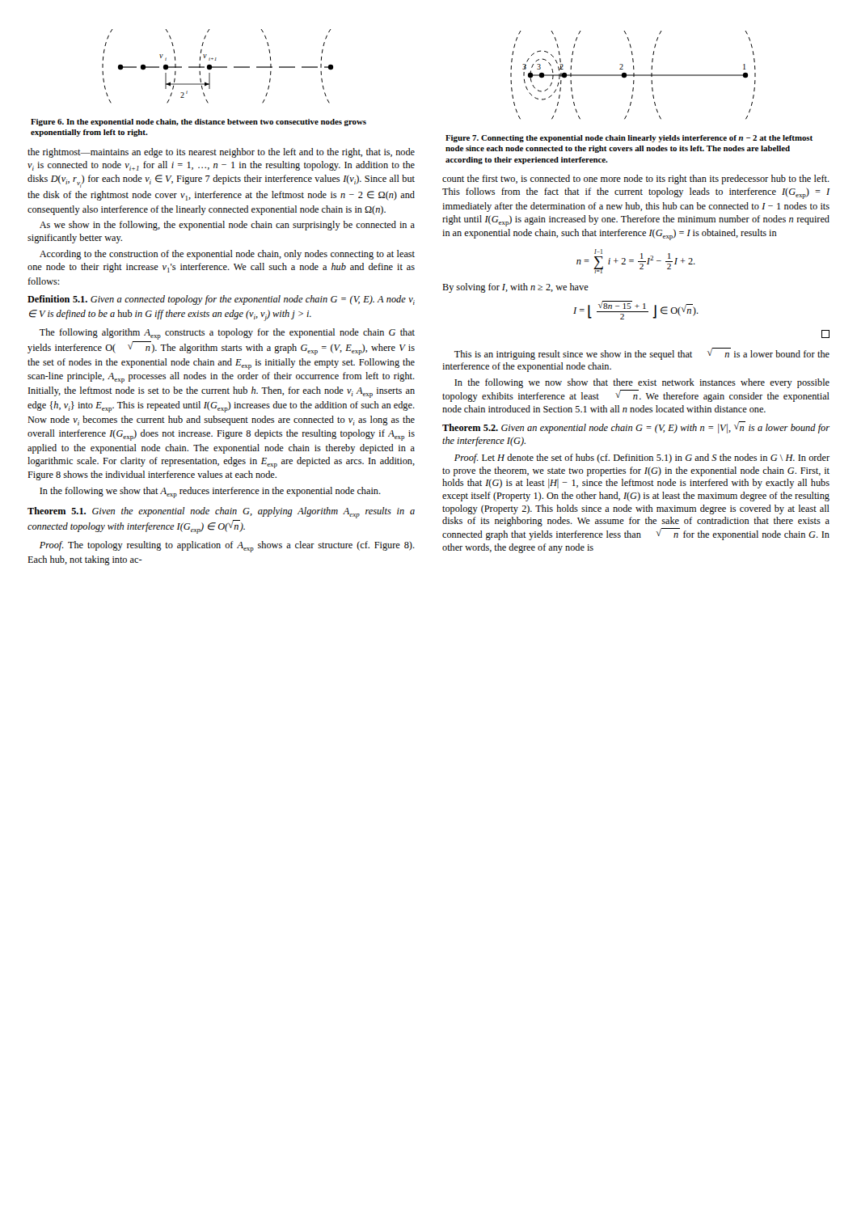v i v i+1 2 i
Figure 6. In the exponential node chain, the distance between two consecutive nodes grows exponentially from left to right.
the rightmost—maintains an edge to its nearest neighbor to the left and to the right, that is, node vi is connected to node vi+1 for all i = 1, …, n − 1 in the resulting topology. In addition to the disks D(vi, rvi) for each node vi ∈ V, Figure 7 depicts their interference values I(vi). Since all but the disk of the rightmost node cover v 1, interference at the leftmost node is n − 2 ∈ Ω(n) and consequently also interference of the linearly connected exponential node chain is in Ω(n).
As we show in the following, the exponential node chain can surprisingly be connected in a significantly better way.
According to the construction of the exponential node chain, only nodes connecting to at least one node to their right increase v 1's interference. We call such a node a hub and define it as follows:
Definition 5.1. Given a connected topology for the exponential node chain G = (V, E). A node vi ∈ V is defined to be a hub in G iff there exists an edge (vi, vj) with j > i.
The following algorithm Aexp constructs a topology for the exponential node chain G that yields interference O(n). The algorithm starts with a graph Gexp = (V, Eexp), where V is the set of nodes in the exponential node chain and Eexp is initially the empty set. Following the scan-line principle, Aexp processes all nodes in the order of their occurrence from left to right. Initially, the leftmost node is set to be the current hub h. Then, for each node vi Aexp inserts an edge {h, vi} into Eexp. This is repeated until I(Gexp) increases due to the addition of such an edge. Now node vi becomes the current hub and subsequent nodes are connected to vi as long as the overall interference I(Gexp) does not increase. Figure 8 depicts the resulting topology if Aexp is applied to the exponential node chain. The exponential node chain is thereby depicted in a logarithmic scale. For clarity of representation, edges in Eexp are depicted as arcs. In addition, Figure 8 shows the individual interference values at each node.
In the following we show that Aexp reduces interference in the exponential node chain.
Theorem 5.1. Given the exponential node chain G, applying Algorithm Aexp results in a connected topology with interference I(Gexp) ∈ O(n).
Proof. The topology resulting to application of Aexp shows a clear structure (cf. Figure 8). Each hub, not taking into ac-
3 3 2 2 1
Figure 7. Connecting the exponential node chain linearly yields interference of n − 2 at the leftmost node since each node connected to the right covers all nodes to its left. The nodes are labelled according to their experienced interference.
count the first two, is connected to one more node to its right than its predecessor hub to the left. This follows from the fact that if the current topology leads to interference I(Gexp) = I immediately after the determination of a new hub, this hub can be connected to I − 1 nodes to its right until I(Gexp) is again increased by one. Therefore the minimum number of nodes n required in an exponential node chain, such that interference I(Gexp) = I is obtained, results in
n = I−1∑i=1 i + 2 = 12 I 2 − 12 I + 2.
By solving for I, with n ≥ 2, we have
I = ⌊ 8n − 15 + 1 2 ⌋ ∈ O(n).
This is an intriguing result since we show in the sequel that n is a lower bound for the interference of the exponential node chain.
In the following we now show that there exist network instances where every possible topology exhibits interference at least n. We therefore again consider the exponential node chain introduced in Section 5.1 with all n nodes located within distance one.
Theorem 5.2. Given an exponential node chain G = (V, E) with n = |V|, n is a lower bound for the interference I(G).
Proof. Let H denote the set of hubs (cf. Definition 5.1) in G and S the nodes in G \ H. In order to prove the theorem, we state two properties for I(G) in the exponential node chain G. First, it holds that I(G) is at least |H| − 1, since the leftmost node is interfered with by exactly all hubs except itself (Property 1). On the other hand, I(G) is at least the maximum degree of the resulting topology (Property 2). This holds since a node with maximum degree is covered by at least all disks of its neighboring nodes. We assume for the sake of contradiction that there exists a connected graph that yields interference less than n for the exponential node chain G. In other words, the degree of any node is